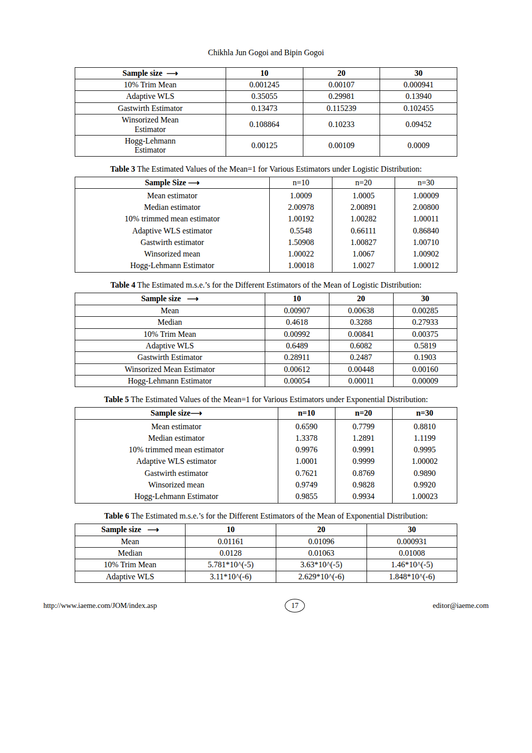Chikhla Jun Gogoi and Bipin Gogoi
| Sample size ⟶ | 10 | 20 | 30 |
| 10% Trim Mean | 0.001245 | 0.00107 | 0.000941 |
| Adaptive WLS | 0.35055 | 0.29981 | 0.13940 |
| Gastwirth Estimator | 0.13473 | 0.115239 | 0.102455 |
| Winsorized Mean Estimator | 0.108864 | 0.10233 | 0.09452 |
| Hogg-Lehmann Estimator | 0.00125 | 0.00109 | 0.0009 |
Table 3 The Estimated Values of the Mean=1 for Various Estimators under Logistic Distribution:
| Sample Size ⟶ | n=10 | n=20 | n=30 |
| Mean estimator Median estimator 10% trimmed mean estimator Adaptive WLS estimator Gastwirth estimator Winsorized mean Hogg-Lehmann Estimator | 1.0009 2.00978 1.00192 0.5548 1.50908 1.00022 1.00018 | 1.0005 2.00891 1.00282 0.66111 1.00827 1.0067 1.0027 | 1.00009 2.00800 1.00011 0.86840 1.00710 1.00902 1.00012 |
Table 4 The Estimated m.s.e.’s for the Different Estimators of the Mean of Logistic Distribution:
| Sample size ⟶ | 10 | 20 | 30 |
| Mean | 0.00907 | 0.00638 | 0.00285 |
| Median | 0.4618 | 0.3288 | 0.27933 |
| 10% Trim Mean | 0.00992 | 0.00841 | 0.00375 |
| Adaptive WLS | 0.6489 | 0.6082 | 0.5819 |
| Gastwirth Estimator | 0.28911 | 0.2487 | 0.1903 |
| Winsorized Mean Estimator | 0.00612 | 0.00448 | 0.00160 |
| Hogg-Lehmann Estimator | 0.00054 | 0.00011 | 0.00009 |
Table 5 The Estimated Values of the Mean=1 for Various Estimators under Exponential Distribution:
| Sample size ⟶ | n=10 | n=20 | n=30 |
| Mean estimator Median estimator 10% trimmed mean estimator Adaptive WLS estimator Gastwirth estimator Winsorized mean Hogg-Lehmann Estimator | 0.6590 1.3378 0.9976 1.0001 0.7621 0.9749 0.9855 | 0.7799 1.2891 0.9991 0.9999 0.8769 0.9828 0.9934 | 0.8810 1.1199 0.9995 1.00002 0.9890 0.9920 1.00023 |
Table 6 The Estimated m.s.e.’s for the Different Estimators of the Mean of Exponential Distribution:
| Sample size ⟶ | 10 | 20 | 30 |
| Mean | 0.01161 | 0.01096 | 0.000931 |
| Median | 0.0128 | 0.01063 | 0.01008 |
| 10% Trim Mean | 5.781*10^(-5) | 3.63*10^(-5) | 1.46*10^(-5) |
| Adaptive WLS | 3.11*10^(-6) | 2.629*10^(-6) | 1.848*10^(-6) |
http://www.iaeme.com/JOM/index.asp 17 editor@iaeme.com